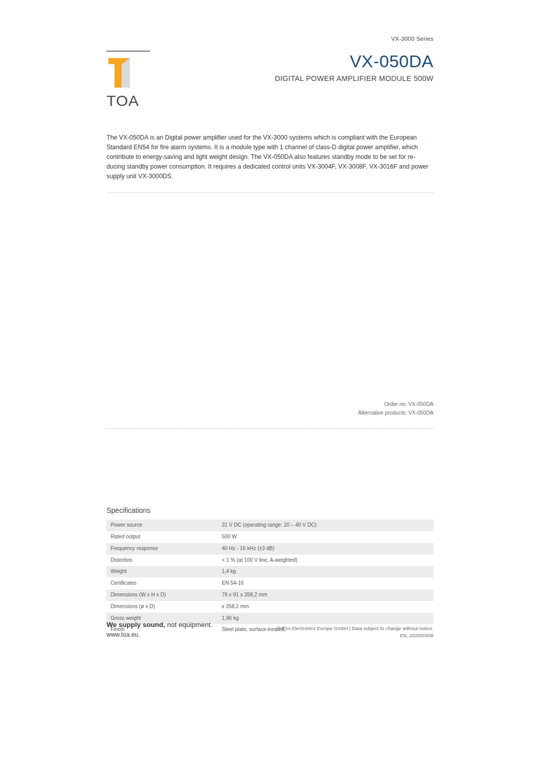VX-3000 Series
TOA
VX-050DA
Digital Power Amplifier Module 500W
The VX-050DA is an Digital power amplifier used for the VX-3000 systems which is compliant with the European Standard EN54 for fire alarm systems. It is a module type with 1 channel of class-D digital power amplifier, which contribute to energy-saving and light weight design. The VX-050DA also features standby mode to be set for re- ducing standby power consumption. It requires a dedicated control units VX-3004F, VX-3008F, VX-3016F and power supply unit VX-3000DS.
Order no: VX-050DA
Alternative products: VX-050DA
Specifications
| Power source | 31 V DC (operating range: 20 – 40 V DC) |
| Rated output | 500 W |
| Frequency response | 40 Hz - 16 kHz (±3 dB) |
| Distortion | < 1 % (at 100 V line, A-weighted) |
| Weight | 1,4 kg |
| Certificates | EN 54-16 |
| Dimensions (W x H x D) | 79 x 91 x 358,2 mm |
| Dimensions (ø x D) | x 358,2 mm |
| Gross weight | 1,96 kg |
| Finish | Steel plate, surface-treated, |
We supply sound, not equipment.
www.toa.eu.
©TOA Electronics Europe GmbH | Data subject to change without notice.
EN, 2020/03/08